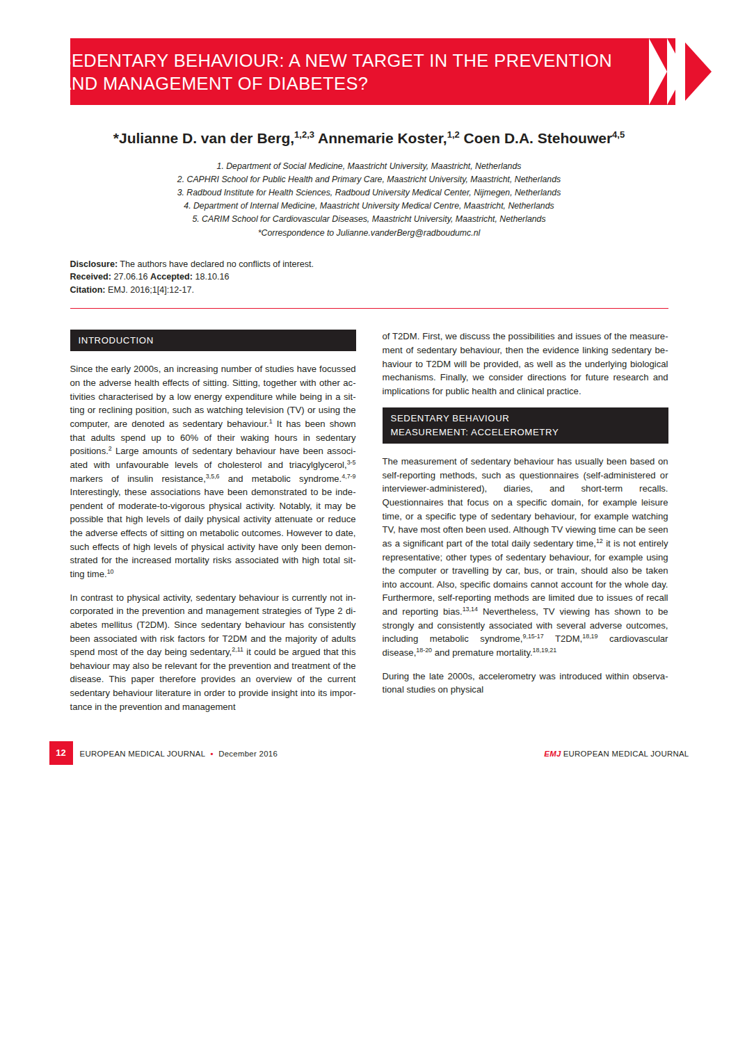Sedentary Behaviour: A New Target in the Prevention and Management of Diabetes?
*Julianne D. van der Berg,1,2,3 Annemarie Koster,1,2 Coen D.A. Stehouwer4,5
1. Department of Social Medicine, Maastricht University, Maastricht, Netherlands
2. CAPHRI School for Public Health and Primary Care, Maastricht University, Maastricht, Netherlands
3. Radboud Institute for Health Sciences, Radboud University Medical Center, Nijmegen, Netherlands
4. Department of Internal Medicine, Maastricht University Medical Centre, Maastricht, Netherlands
5. CARIM School for Cardiovascular Diseases, Maastricht University, Maastricht, Netherlands
*Correspondence to Julianne.vanderBerg@radboudumc.nl
Disclosure: The authors have declared no conflicts of interest.
Received: 27.06.16 Accepted: 18.10.16
Citation: EMJ. 2016;1[4]:12-17.
Introduction
Since the early 2000s, an increasing number of studies have focussed on the adverse health effects of sitting. Sitting, together with other activities characterised by a low energy expenditure while being in a sitting or reclining position, such as watching television (TV) or using the computer, are denoted as sedentary behaviour.1 It has been shown that adults spend up to 60% of their waking hours in sedentary positions.2 Large amounts of sedentary behaviour have been associated with unfavourable levels of cholesterol and triacylglycerol,3-5 markers of insulin resistance,3,5,6 and metabolic syndrome.4,7-9 Interestingly, these associations have been demonstrated to be independent of moderate-to-vigorous physical activity. Notably, it may be possible that high levels of daily physical activity attenuate or reduce the adverse effects of sitting on metabolic outcomes. However to date, such effects of high levels of physical activity have only been demonstrated for the increased mortality risks associated with high total sitting time.10
In contrast to physical activity, sedentary behaviour is currently not incorporated in the prevention and management strategies of Type 2 diabetes mellitus (T2DM). Since sedentary behaviour has consistently been associated with risk factors for T2DM and the majority of adults spend most of the day being sedentary,2,11 it could be argued that this behaviour may also be relevant for the prevention and treatment of the disease. This paper therefore provides an overview of the current sedentary behaviour literature in order to provide insight into its importance in the prevention and management
of T2DM. First, we discuss the possibilities and issues of the measurement of sedentary behaviour, then the evidence linking sedentary behaviour to T2DM will be provided, as well as the underlying biological mechanisms. Finally, we consider directions for future research and implications for public health and clinical practice.
Sedentary Behaviour
Measurement: Accelerometry
The measurement of sedentary behaviour has usually been based on self-reporting methods, such as questionnaires (self-administered or interviewer-administered), diaries, and short-term recalls. Questionnaires that focus on a specific domain, for example leisure time, or a specific type of sedentary behaviour, for example watching TV, have most often been used. Although TV viewing time can be seen as a significant part of the total daily sedentary time,12 it is not entirely representative; other types of sedentary behaviour, for example using the computer or travelling by car, bus, or train, should also be taken into account. Also, specific domains cannot account for the whole day. Furthermore, self-reporting methods are limited due to issues of recall and reporting bias.13,14 Nevertheless, TV viewing has shown to be strongly and consistently associated with several adverse outcomes, including metabolic syndrome,9,15-17 T2DM,18,19 cardiovascular disease,18-20 and premature mortality.18,19,21
During the late 2000s, accelerometry was introduced within observational studies on physical
12
European Medical Journal • December 2016
EMJEuropean Medical Journal